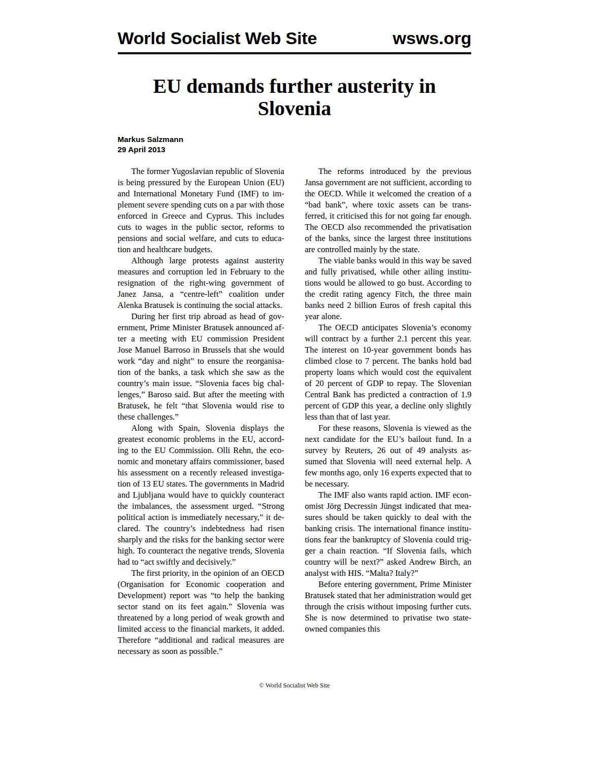World Socialist Web Site
wsws.org
EU demands further austerity in Slovenia
Markus Salzmann
29 April 2013
The former Yugoslavian republic of Slovenia is being pressured by the European Union (EU) and International Monetary Fund (IMF) to implement severe spending cuts on a par with those enforced in Greece and Cyprus. This includes cuts to wages in the public sector, reforms to pensions and social welfare, and cuts to education and healthcare budgets.
Although large protests against austerity measures and corruption led in February to the resignation of the right-wing government of Janez Jansa, a “centre-left” coalition under Alenka Bratusek is continuing the social attacks.
During her first trip abroad as head of government, Prime Minister Bratusek announced after a meeting with EU commission President Jose Manuel Barroso in Brussels that she would work “day and night” to ensure the reorganisation of the banks, a task which she saw as the country’s main issue. “Slovenia faces big challenges,” Baroso said. But after the meeting with Bratusek, he felt “that Slovenia would rise to these challenges.”
Along with Spain, Slovenia displays the greatest economic problems in the EU, according to the EU Commission. Olli Rehn, the economic and monetary affairs commissioner, based his assessment on a recently released investigation of 13 EU states. The governments in Madrid and Ljubljana would have to quickly counteract the imbalances, the assessment urged. “Strong political action is immediately necessary,” it declared. The country’s indebtedness had risen sharply and the risks for the banking sector were high. To counteract the negative trends, Slovenia had to “act swiftly and decisively.”
The first priority, in the opinion of an OECD (Organisation for Economic cooperation and Development) report was “to help the banking sector stand on its feet again.” Slovenia was threatened by a long period of weak growth and limited access to the financial markets, it added. Therefore “additional and radical measures are necessary as soon as possible.”
The reforms introduced by the previous Jansa government are not sufficient, according to the OECD. While it welcomed the creation of a “bad bank”, where toxic assets can be transferred, it criticised this for not going far enough. The OECD also recommended the privatisation of the banks, since the largest three institutions are controlled mainly by the state.
The viable banks would in this way be saved and fully privatised, while other ailing institutions would be allowed to go bust. According to the credit rating agency Fitch, the three main banks need 2 billion Euros of fresh capital this year alone.
The OECD anticipates Slovenia’s economy will contract by a further 2.1 percent this year. The interest on 10-year government bonds has climbed close to 7 percent. The banks hold bad property loans which would cost the equivalent of 20 percent of GDP to repay. The Slovenian Central Bank has predicted a contraction of 1.9 percent of GDP this year, a decline only slightly less than that of last year.
For these reasons, Slovenia is viewed as the next candidate for the EU’s bailout fund. In a survey by Reuters, 26 out of 49 analysts assumed that Slovenia will need external help. A few months ago, only 16 experts expected that to be necessary.
The IMF also wants rapid action. IMF economist Jörg Decressin Jüngst indicated that measures should be taken quickly to deal with the banking crisis. The international finance institutions fear the bankruptcy of Slovenia could trigger a chain reaction. “If Slovenia fails, which country will be next?” asked Andrew Birch, an analyst with HIS. “Malta? Italy?”
Before entering government, Prime Minister Bratusek stated that her administration would get through the crisis without imposing further cuts. She is now determined to privatise two state-owned companies this
© World Socialist Web Site